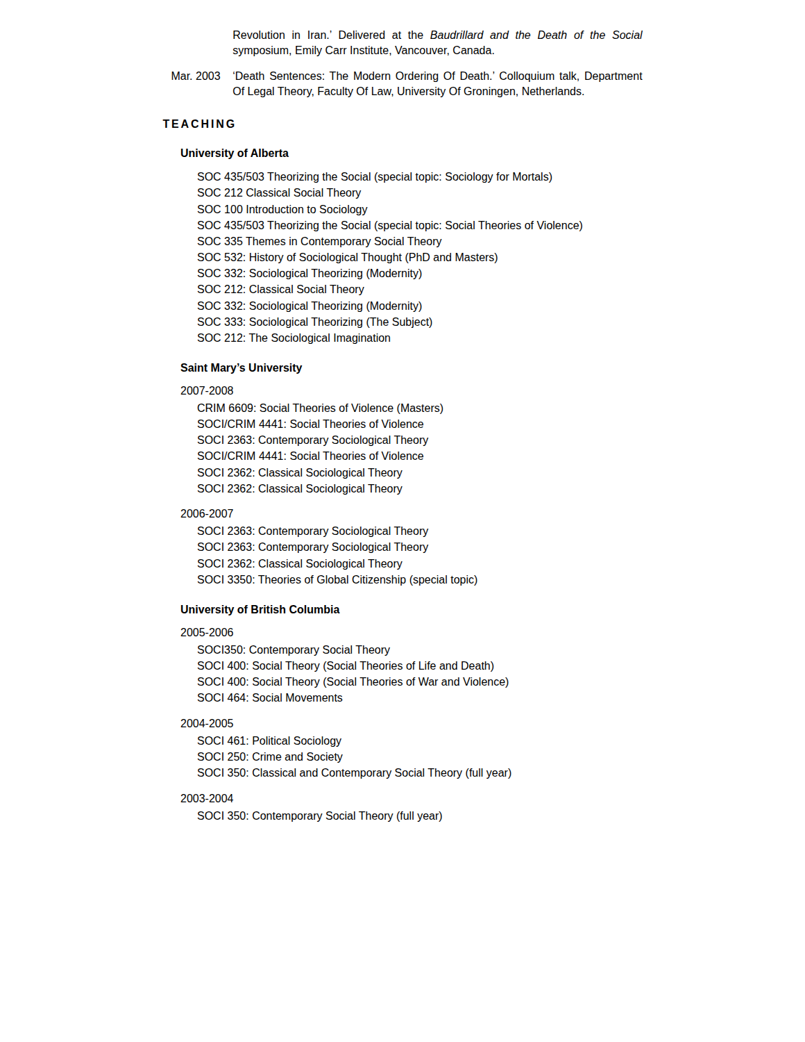Revolution in Iran.’ Delivered at the Baudrillard and the Death of the Social symposium, Emily Carr Institute, Vancouver, Canada.
Mar. 2003
‘Death Sentences: The Modern Ordering Of Death.’ Colloquium talk, Department Of Legal Theory, Faculty Of Law, University Of Groningen, Netherlands.
TEACHING
University of Alberta
SOC 435/503 Theorizing the Social (special topic: Sociology for Mortals)
SOC 212 Classical Social Theory
SOC 100 Introduction to Sociology
SOC 435/503 Theorizing the Social (special topic: Social Theories of Violence)
SOC 335 Themes in Contemporary Social Theory
SOC 532: History of Sociological Thought (PhD and Masters)
SOC 332: Sociological Theorizing (Modernity)
SOC 212: Classical Social Theory
SOC 332: Sociological Theorizing (Modernity)
SOC 333: Sociological Theorizing (The Subject)
SOC 212: The Sociological Imagination
Saint Mary’s University
2007-2008
CRIM 6609: Social Theories of Violence (Masters)
SOCI/CRIM 4441: Social Theories of Violence
SOCI 2363: Contemporary Sociological Theory
SOCI/CRIM 4441: Social Theories of Violence
SOCI 2362: Classical Sociological Theory
SOCI 2362: Classical Sociological Theory
2006-2007
SOCI 2363: Contemporary Sociological Theory
SOCI 2363: Contemporary Sociological Theory
SOCI 2362: Classical Sociological Theory
SOCI 3350: Theories of Global Citizenship (special topic)
University of British Columbia
2005-2006
SOCI350: Contemporary Social Theory
SOCI 400: Social Theory (Social Theories of Life and Death)
SOCI 400: Social Theory (Social Theories of War and Violence)
SOCI 464: Social Movements
2004-2005
SOCI 461: Political Sociology
SOCI 250: Crime and Society
SOCI 350: Classical and Contemporary Social Theory (full year)
2003-2004
SOCI 350: Contemporary Social Theory (full year)